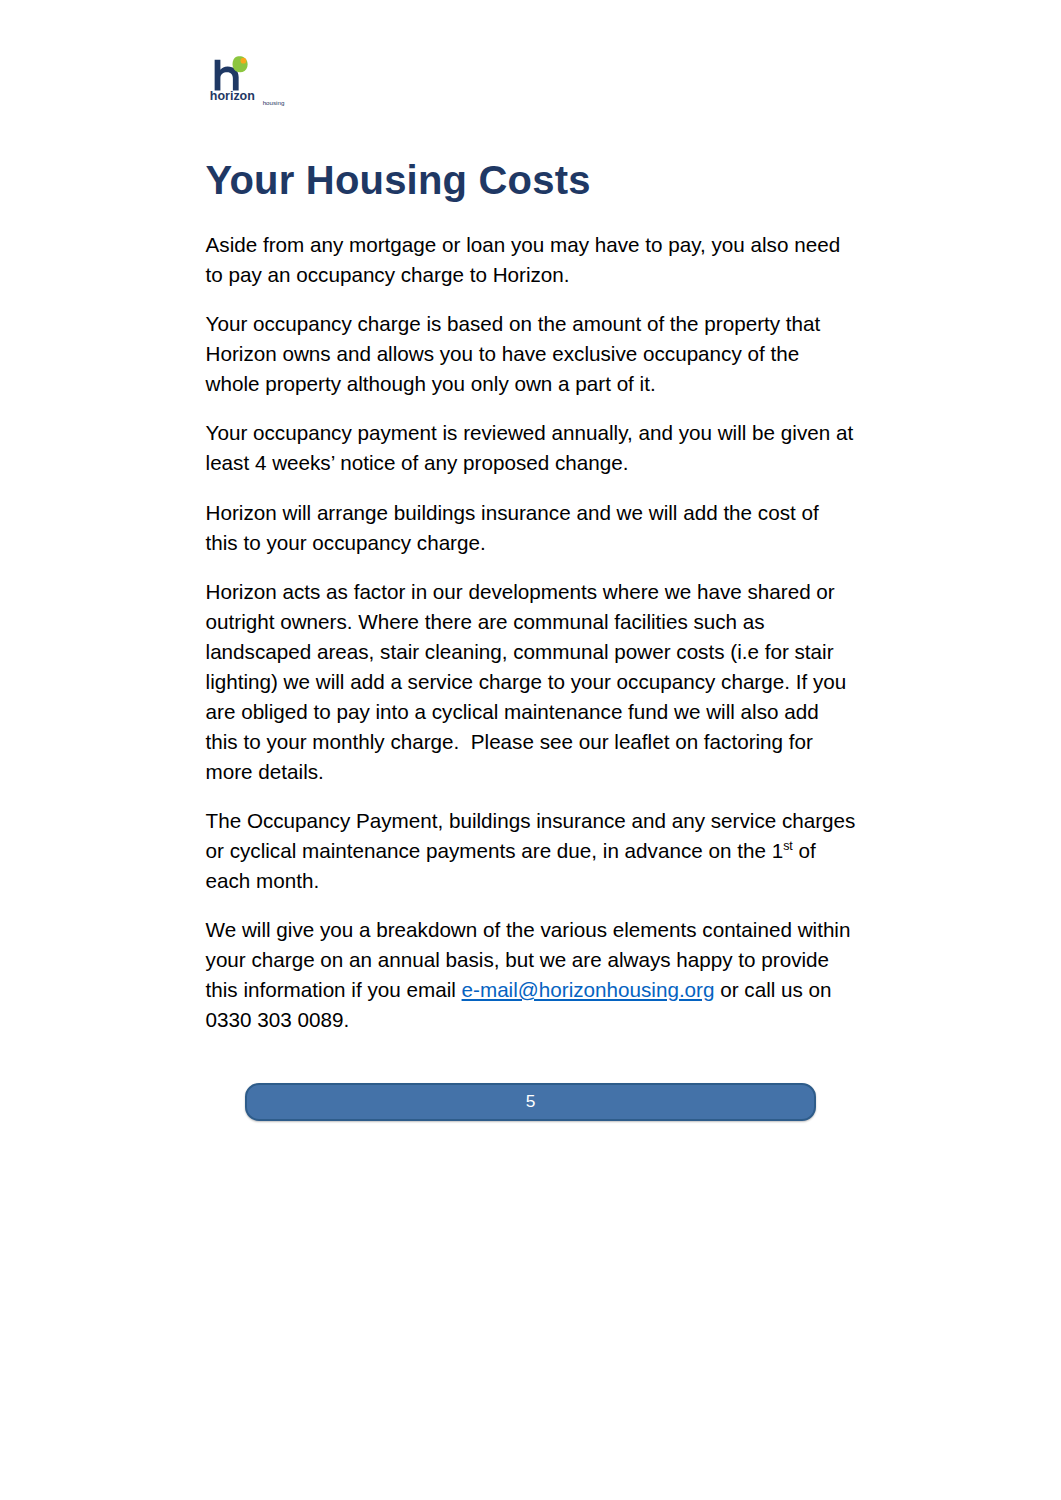Horizon Housing horizon housing
Your Housing Costs
Aside from any mortgage or loan you may have to pay, you also need to pay an occupancy charge to Horizon.
Your occupancy charge is based on the amount of the property that Horizon owns and allows you to have exclusive occupancy of the whole property although you only own a part of it.
Your occupancy payment is reviewed annually, and you will be given at least 4 weeks’ notice of any proposed change.
Horizon will arrange buildings insurance and we will add the cost of this to your occupancy charge.
Horizon acts as factor in our developments where we have shared or outright owners. Where there are communal facilities such as landscaped areas, stair cleaning, communal power costs (i.e for stair lighting) we will add a service charge to your occupancy charge. If you are obliged to pay into a cyclical maintenance fund we will also add this to your monthly charge. Please see our leaflet on factoring for more details.
The Occupancy Payment, buildings insurance and any service charges or cyclical maintenance payments are due, in advance on the 1st of each month.
We will give you a breakdown of the various elements contained within your charge on an annual basis, but we are always happy to provide this information if you email e-mail@horizonhousing.org or call us on 0330 303 0089.
5